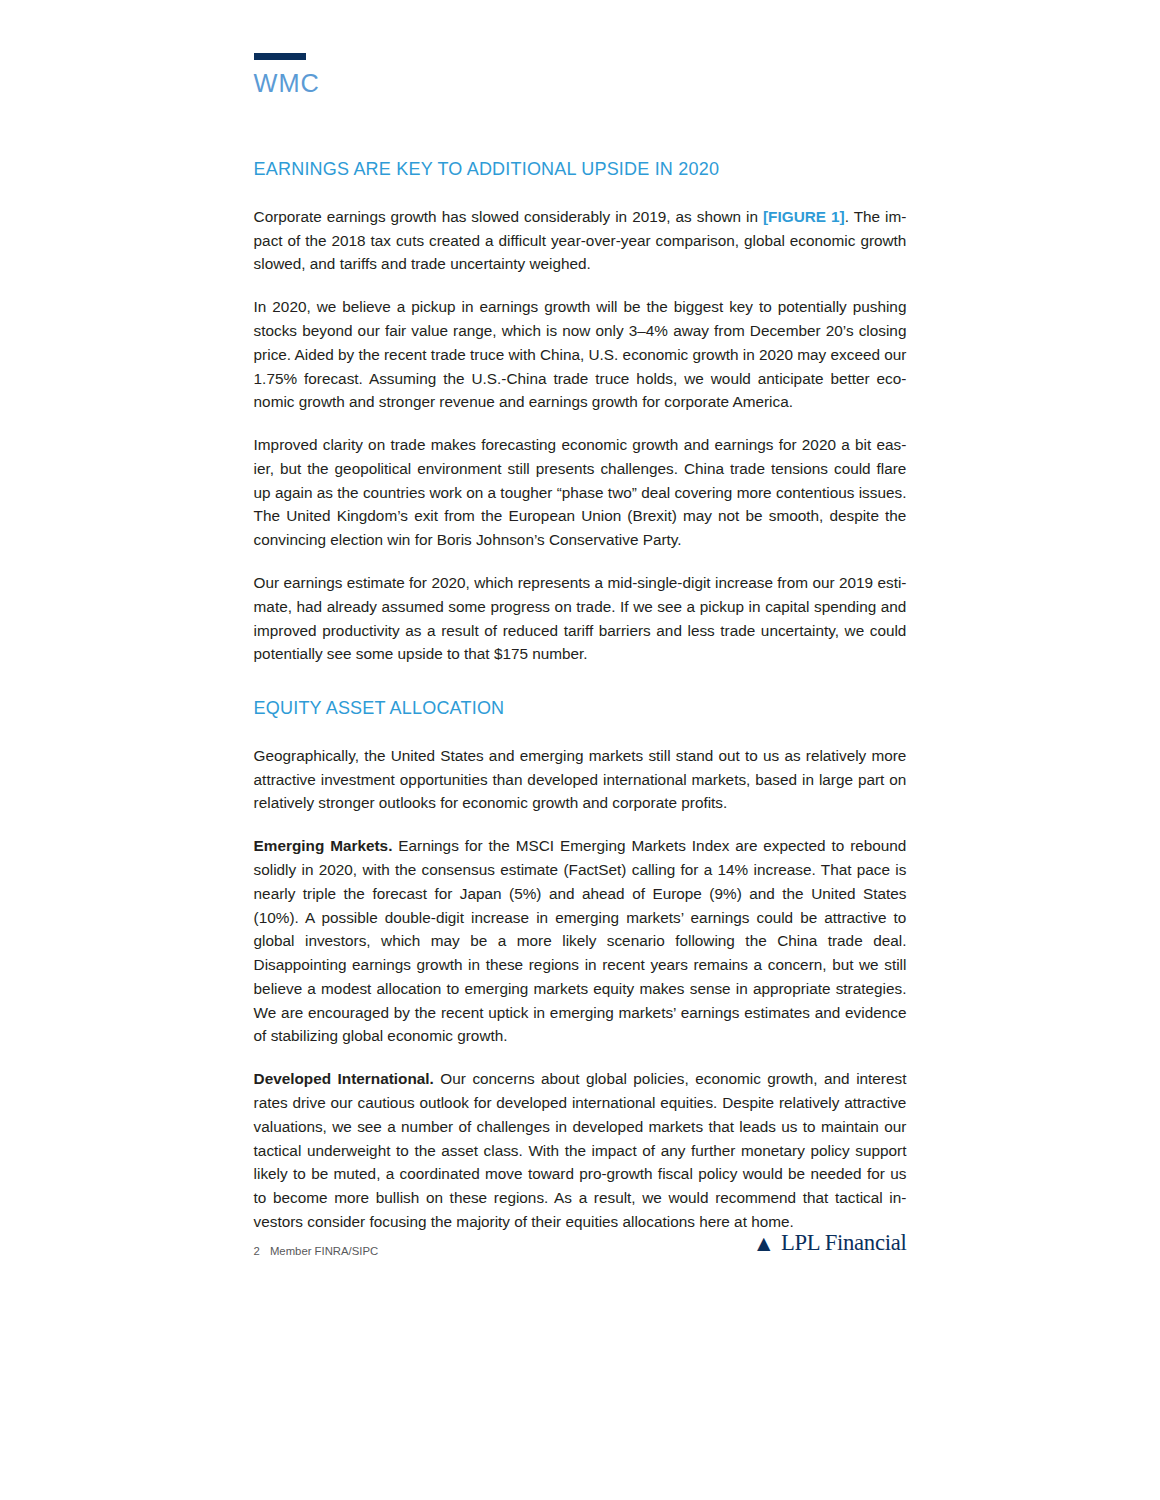WMC
Earnings Are Key to Additional Upside in 2020
Corporate earnings growth has slowed considerably in 2019, as shown in [FIGURE 1]. The impact of the 2018 tax cuts created a difficult year-over-year comparison, global economic growth slowed, and tariffs and trade uncertainty weighed.
In 2020, we believe a pickup in earnings growth will be the biggest key to potentially pushing stocks beyond our fair value range, which is now only 3–4% away from December 20’s closing price. Aided by the recent trade truce with China, U.S. economic growth in 2020 may exceed our 1.75% forecast. Assuming the U.S.-China trade truce holds, we would anticipate better economic growth and stronger revenue and earnings growth for corporate America.
Improved clarity on trade makes forecasting economic growth and earnings for 2020 a bit easier, but the geopolitical environment still presents challenges. China trade tensions could flare up again as the countries work on a tougher “phase two” deal covering more contentious issues. The United Kingdom’s exit from the European Union (Brexit) may not be smooth, despite the convincing election win for Boris Johnson’s Conservative Party.
Our earnings estimate for 2020, which represents a mid-single-digit increase from our 2019 estimate, had already assumed some progress on trade. If we see a pickup in capital spending and improved productivity as a result of reduced tariff barriers and less trade uncertainty, we could potentially see some upside to that $175 number.
Equity Asset Allocation
Geographically, the United States and emerging markets still stand out to us as relatively more attractive investment opportunities than developed international markets, based in large part on relatively stronger outlooks for economic growth and corporate profits.
Emerging Markets. Earnings for the MSCI Emerging Markets Index are expected to rebound solidly in 2020, with the consensus estimate (FactSet) calling for a 14% increase. That pace is nearly triple the forecast for Japan (5%) and ahead of Europe (9%) and the United States (10%). A possible double-digit increase in emerging markets’ earnings could be attractive to global investors, which may be a more likely scenario following the China trade deal. Disappointing earnings growth in these regions in recent years remains a concern, but we still believe a modest allocation to emerging markets equity makes sense in appropriate strategies. We are encouraged by the recent uptick in emerging markets’ earnings estimates and evidence of stabilizing global economic growth.
Developed International. Our concerns about global policies, economic growth, and interest rates drive our cautious outlook for developed international equities. Despite relatively attractive valuations, we see a number of challenges in developed markets that leads us to maintain our tactical underweight to the asset class. With the impact of any further monetary policy support likely to be muted, a coordinated move toward pro-growth fiscal policy would be needed for us to become more bullish on these regions. As a result, we would recommend that tactical investors consider focusing the majority of their equities allocations here at home.
2 Member FINRA/SIPC
▲ LPL Financial